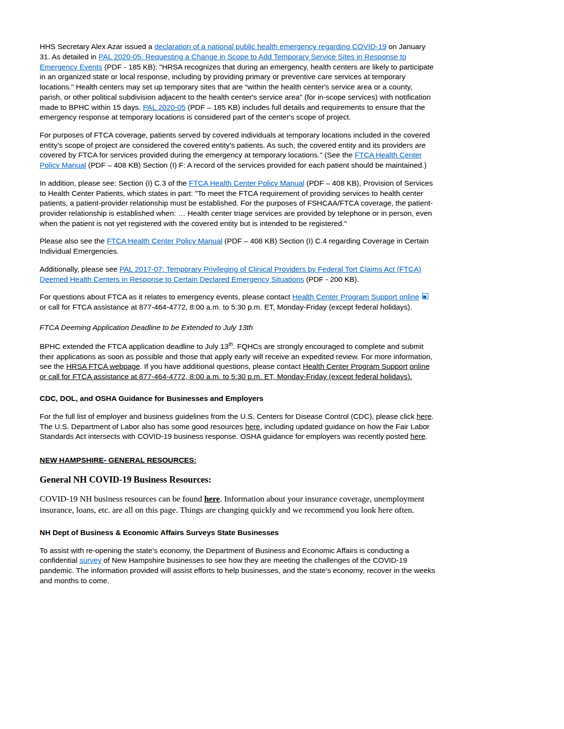HHS Secretary Alex Azar issued a declaration of a national public health emergency regarding COVID-19 on January 31. As detailed in PAL 2020-05: Requesting a Change in Scope to Add Temporary Service Sites in Response to Emergency Events (PDF - 185 KB): "HRSA recognizes that during an emergency, health centers are likely to participate in an organized state or local response, including by providing primary or preventive care services at temporary locations." Health centers may set up temporary sites that are “within the health center's service area or a county, parish, or other political subdivision adjacent to the health center's service area" (for in-scope services) with notification made to BPHC within 15 days. PAL 2020-05 (PDF – 185 KB) includes full details and requirements to ensure that the emergency response at temporary locations is considered part of the center's scope of project.
For purposes of FTCA coverage, patients served by covered individuals at temporary locations included in the covered entity's scope of project are considered the covered entity's patients. As such, the covered entity and its providers are covered by FTCA for services provided during the emergency at temporary locations." (See the FTCA Health Center Policy Manual (PDF – 408 KB) Section (I) F: A record of the services provided for each patient should be maintained.)
In addition, please see: Section (I) C.3 of the FTCA Health Center Policy Manual (PDF – 408 KB), Provision of Services to Health Center Patients, which states in part: "To meet the FTCA requirement of providing services to health center patients, a patient-provider relationship must be established. For the purposes of FSHCAA/FTCA coverage, the patient-provider relationship is established when: … Health center triage services are provided by telephone or in person, even when the patient is not yet registered with the covered entity but is intended to be registered."
Please also see the FTCA Health Center Policy Manual (PDF – 408 KB) Section (I) C.4 regarding Coverage in Certain Individual Emergencies.
Additionally, please see PAL 2017-07: Temporary Privileging of Clinical Providers by Federal Tort Claims Act (FTCA) Deemed Health Centers in Response to Certain Declared Emergency Situations (PDF - 200 KB).
For questions about FTCA as it relates to emergency events, please contact Health Center Program Support online or call for FTCA assistance at 877-464-4772, 8:00 a.m. to 5:30 p.m. ET, Monday-Friday (except federal holidays).
FTCA Deeming Application Deadline to be Extended to July 13th
BPHC extended the FTCA application deadline to July 13th. FQHCs are strongly encouraged to complete and submit their applications as soon as possible and those that apply early will receive an expedited review. For more information, see the HRSA FTCA webpage. If you have additional questions, please contact Health Center Program Support online or call for FTCA assistance at 877-464-4772, 8:00 a.m. to 5:30 p.m. ET, Monday-Friday (except federal holidays).
CDC, DOL, and OSHA Guidance for Businesses and Employers
For the full list of employer and business guidelines from the U.S. Centers for Disease Control (CDC), please click here. The U.S. Department of Labor also has some good resources here, including updated guidance on how the Fair Labor Standards Act intersects with COVID-19 business response. OSHA guidance for employers was recently posted here.
NEW HAMPSHIRE- GENERAL RESOURCES:
General NH COVID-19 Business Resources:
COVID-19 NH business resources can be found here. Information about your insurance coverage, unemployment insurance, loans, etc. are all on this page. Things are changing quickly and we recommend you look here often.
NH Dept of Business & Economic Affairs Surveys State Businesses
To assist with re-opening the state’s economy, the Department of Business and Economic Affairs is conducting a confidential survey of New Hampshire businesses to see how they are meeting the challenges of the COVID-19 pandemic. The information provided will assist efforts to help businesses, and the state’s economy, recover in the weeks and months to come.